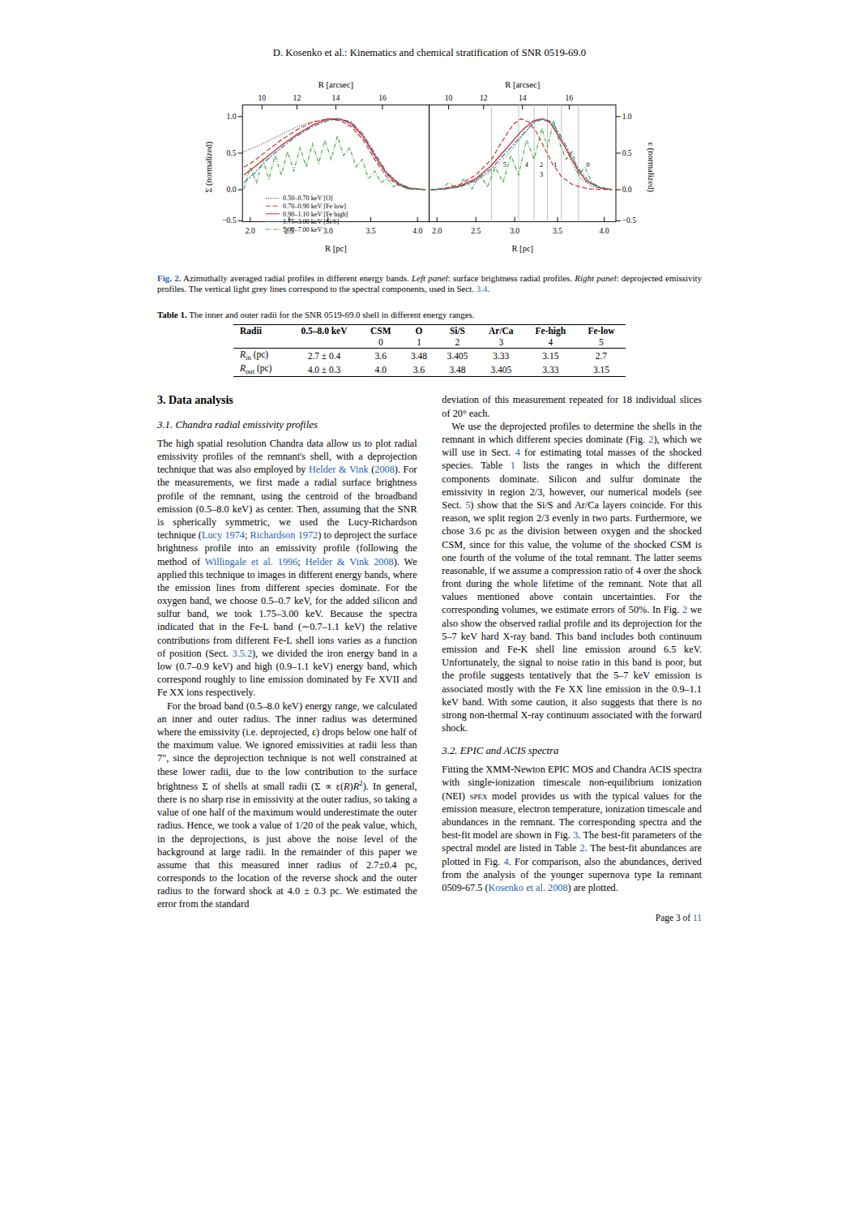D. Kosenko et al.: Kinematics and chemical stratification of SNR 0519-69.0
R [arcsec] 10 12 14 16 1.0 0.5 0.0 −0.5 Σ (normalized) 2.0 2.5 3.0 3.5 4.0 R [pc] 0.50–0.70 keV [O] 0.70–0.90 keV [Fe low] 0.90–1.10 keV [Fe high] 1.75–3.00 keV [Si/S] 5.00–7.00 keV R [arcsec] 10 12 14 16 1.0 0.5 0.0 −0.5 ε (normalized) 2.0 2.5 3.0 3.5 4.0 R [pc] 5 4 2 1 3 0
Fig. 2. Azimuthally averaged radial profiles in different energy bands. Left panel: surface brightness radial profiles. Right panel: deprojected emissivity profiles. The vertical light grey lines correspond to the spectral components, used in Sect. 3.4.
Table 1. The inner and outer radii for the SNR 0519-69.0 shell in different energy ranges.
| Radii | 0.5–8.0 keV | CSM | O | Si/S | Ar/Ca | Fe-high | Fe-low |
| --- | --- | --- | --- | --- | --- | --- | --- |
| | | 0 | 1 | 2 | 3 | 4 | 5 |
| R in (pc) | 2.7 ± 0.4 | 3.6 | 3.48 | 3.405 | 3.33 | 3.15 | 2.7 |
| R out (pc) | 4.0 ± 0.3 | 4.0 | 3.6 | 3.48 | 3.405 | 3.33 | 3.15 |
3. Data analysis
3.1. Chandra radial emissivity profiles
The high spatial resolution Chandra data allow us to plot radial emissivity profiles of the remnant's shell, with a deprojection technique that was also employed by Helder & Vink (2008). For the measurements, we first made a radial surface brightness profile of the remnant, using the centroid of the broadband emission (0.5–8.0 keV) as center. Then, assuming that the SNR is spherically symmetric, we used the Lucy-Richardson technique (Lucy 1974; Richardson 1972) to deproject the surface brightness profile into an emissivity profile (following the method of Willingale et al. 1996; Helder & Vink 2008). We applied this technique to images in different energy bands, where the emission lines from different species dominate. For the oxygen band, we choose 0.5–0.7 keV, for the added silicon and sulfur band, we took 1.75–3.00 keV. Because the spectra indicated that in the Fe-L band (∼0.7–1.1 keV) the relative contributions from different Fe-L shell ions varies as a function of position (Sect. 3.5.2), we divided the iron energy band in a low (0.7–0.9 keV) and high (0.9–1.1 keV) energy band, which correspond roughly to line emission dominated by Fe XVII and Fe XX ions respectively.
For the broad band (0.5–8.0 keV) energy range, we calculated an inner and outer radius. The inner radius was determined where the emissivity (i.e. deprojected, ε) drops below one half of the maximum value. We ignored emissivities at radii less than 7″, since the deprojection technique is not well constrained at these lower radii, due to the low contribution to the surface brightness Σ of shells at small radii (Σ ∝ ε(R)R2). In general, there is no sharp rise in emissivity at the outer radius, so taking a value of one half of the maximum would underestimate the outer radius. Hence, we took a value of 1/20 of the peak value, which, in the deprojections, is just above the noise level of the background at large radii. In the remainder of this paper we assume that this measured inner radius of 2.7±0.4 pc, corresponds to the location of the reverse shock and the outer radius to the forward shock at 4.0 ± 0.3 pc. We estimated the error from the standard
deviation of this measurement repeated for 18 individual slices of 20° each.
We use the deprojected profiles to determine the shells in the remnant in which different species dominate (Fig. 2), which we will use in Sect. 4 for estimating total masses of the shocked species. Table 1 lists the ranges in which the different components dominate. Silicon and sulfur dominate the emissivity in region 2/3, however, our numerical models (see Sect. 5) show that the Si/S and Ar/Ca layers coincide. For this reason, we split region 2/3 evenly in two parts. Furthermore, we chose 3.6 pc as the division between oxygen and the shocked CSM, since for this value, the volume of the shocked CSM is one fourth of the volume of the total remnant. The latter seems reasonable, if we assume a compression ratio of 4 over the shock front during the whole lifetime of the remnant. Note that all values mentioned above contain uncertainties. For the corresponding volumes, we estimate errors of 50%. In Fig. 2 we also show the observed radial profile and its deprojection for the 5–7 keV hard X-ray band. This band includes both continuum emission and Fe-K shell line emission around 6.5 keV. Unfortunately, the signal to noise ratio in this band is poor, but the profile suggests tentatively that the 5–7 keV emission is associated mostly with the Fe XX line emission in the 0.9–1.1 keV band. With some caution, it also suggests that there is no strong non-thermal X-ray continuum associated with the forward shock.
3.2. EPIC and ACIS spectra
Fitting the XMM-Newton EPIC MOS and Chandra ACIS spectra with single-ionization timescale non-equilibrium ionization (NEI) spex model provides us with the typical values for the emission measure, electron temperature, ionization timescale and abundances in the remnant. The corresponding spectra and the best-fit model are shown in Fig. 3. The best-fit parameters of the spectral model are listed in Table 2. The best-fit abundances are plotted in Fig. 4. For comparison, also the abundances, derived from the analysis of the younger supernova type Ia remnant 0509-67.5 (Kosenko et al. 2008) are plotted.
Page 3 of 11